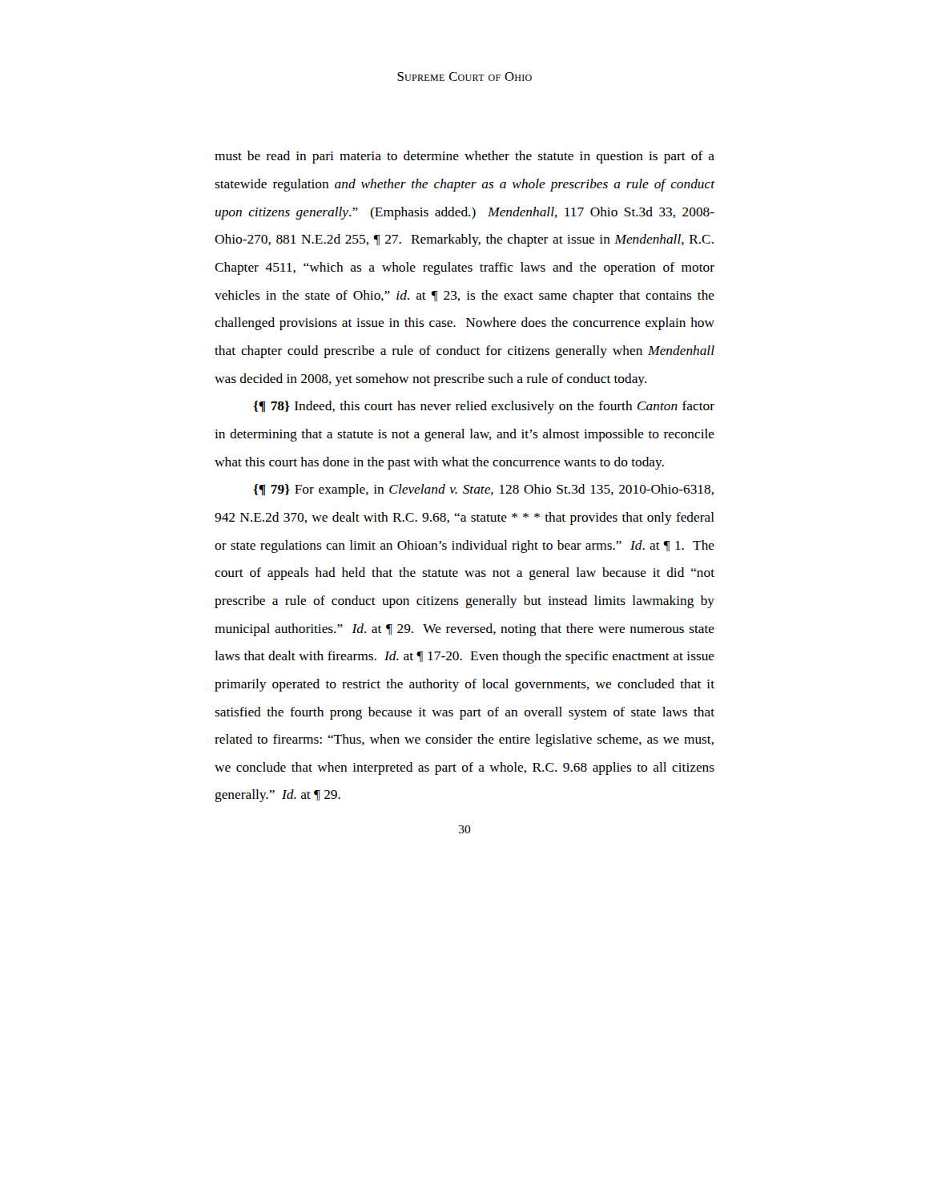Supreme Court of Ohio
must be read in pari materia to determine whether the statute in question is part of a statewide regulation and whether the chapter as a whole prescribes a rule of conduct upon citizens generally.” (Emphasis added.) Mendenhall, 117 Ohio St.3d 33, 2008-Ohio-270, 881 N.E.2d 255, ¶ 27. Remarkably, the chapter at issue in Mendenhall, R.C. Chapter 4511, “which as a whole regulates traffic laws and the operation of motor vehicles in the state of Ohio,” id. at ¶ 23, is the exact same chapter that contains the challenged provisions at issue in this case. Nowhere does the concurrence explain how that chapter could prescribe a rule of conduct for citizens generally when Mendenhall was decided in 2008, yet somehow not prescribe such a rule of conduct today.
{¶ 78} Indeed, this court has never relied exclusively on the fourth Canton factor in determining that a statute is not a general law, and it’s almost impossible to reconcile what this court has done in the past with what the concurrence wants to do today.
{¶ 79} For example, in Cleveland v. State, 128 Ohio St.3d 135, 2010-Ohio-6318, 942 N.E.2d 370, we dealt with R.C. 9.68, “a statute * * * that provides that only federal or state regulations can limit an Ohioan’s individual right to bear arms.” Id. at ¶ 1. The court of appeals had held that the statute was not a general law because it did “not prescribe a rule of conduct upon citizens generally but instead limits lawmaking by municipal authorities.” Id. at ¶ 29. We reversed, noting that there were numerous state laws that dealt with firearms. Id. at ¶ 17-20. Even though the specific enactment at issue primarily operated to restrict the authority of local governments, we concluded that it satisfied the fourth prong because it was part of an overall system of state laws that related to firearms: “Thus, when we consider the entire legislative scheme, as we must, we conclude that when interpreted as part of a whole, R.C. 9.68 applies to all citizens generally.” Id. at ¶ 29.
30